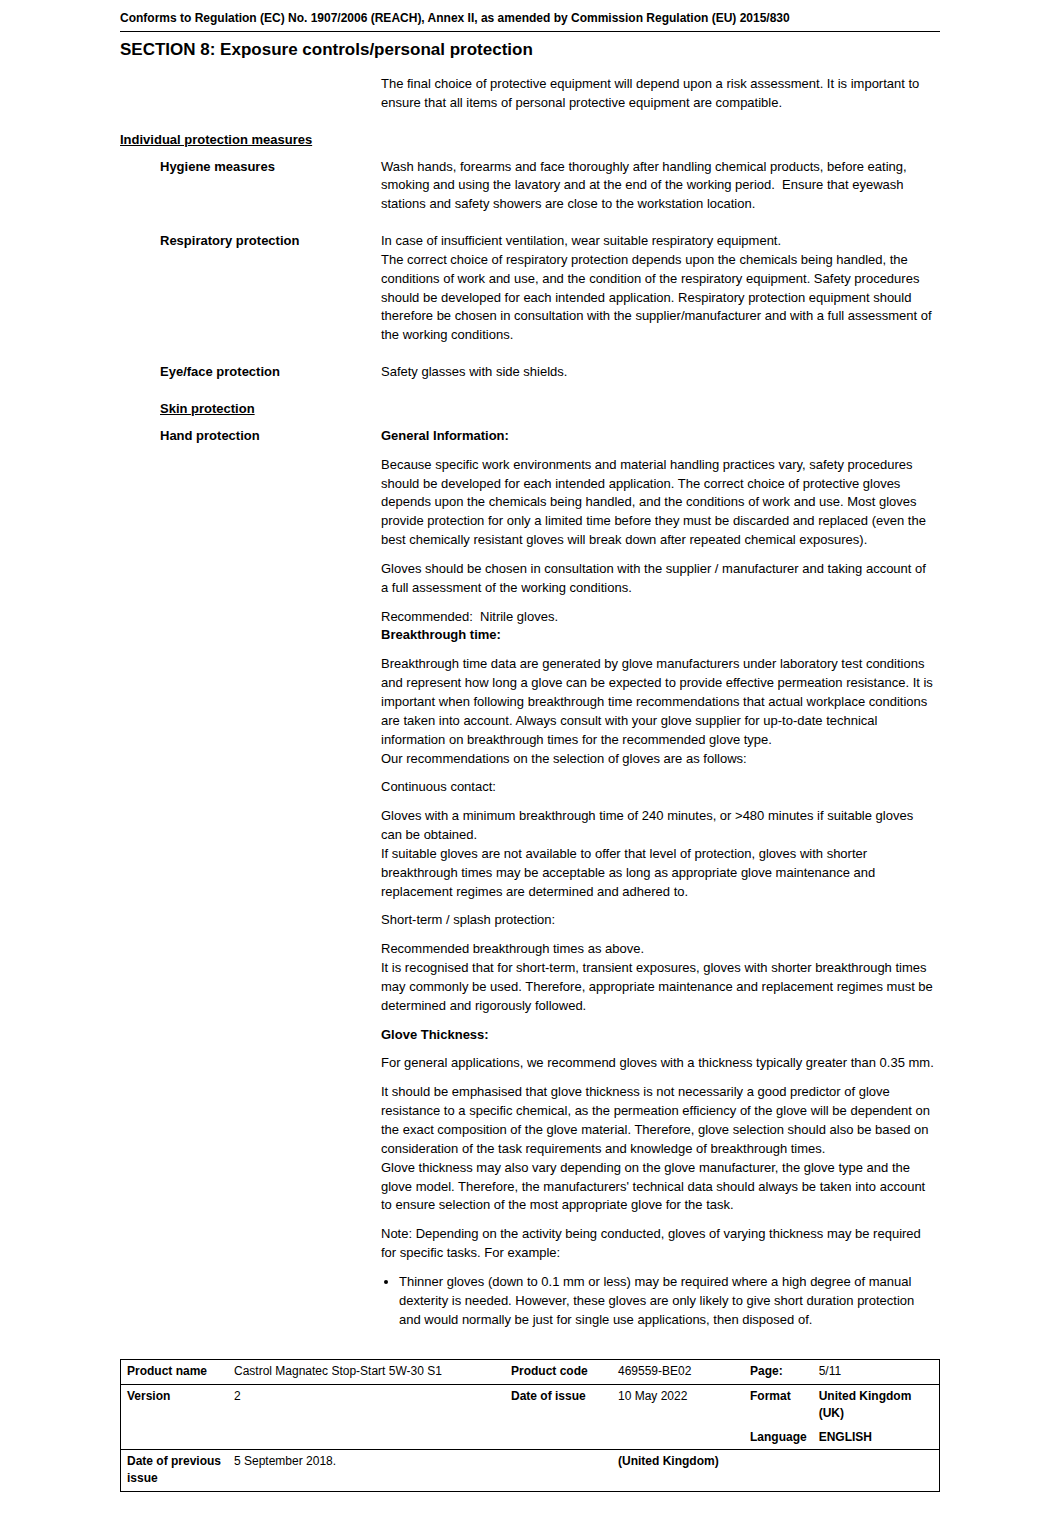Conforms to Regulation (EC) No. 1907/2006 (REACH), Annex II, as amended by Commission Regulation (EU) 2015/830
SECTION 8: Exposure controls/personal protection
| | The final choice of protective equipment will depend upon a risk assessment. It is important to ensure that all items of personal protective equipment are compatible. |
| Individual protection measures | |
| Hygiene measures | Wash hands, forearms and face thoroughly after handling chemical products, before eating, smoking and using the lavatory and at the end of the working period. Ensure that eyewash stations and safety showers are close to the workstation location. |
| Respiratory protection | In case of insufficient ventilation, wear suitable respiratory equipment. The correct choice of respiratory protection depends upon the chemicals being handled, the conditions of work and use, and the condition of the respiratory equipment. Safety procedures should be developed for each intended application. Respiratory protection equipment should therefore be chosen in consultation with the supplier/manufacturer and with a full assessment of the working conditions. |
| Eye/face protection | Safety glasses with side shields. |
| Skin protection | |
| Hand protection | General Information: Because specific work environments and material handling practices vary, safety procedures should be developed for each intended application. The correct choice of protective gloves depends upon the chemicals being handled, and the conditions of work and use. Most gloves provide protection for only a limited time before they must be discarded and replaced (even the best chemically resistant gloves will break down after repeated chemical exposures). Gloves should be chosen in consultation with the supplier / manufacturer and taking account of a full assessment of the working conditions. Recommended: Nitrile gloves. Breakthrough time: Breakthrough time data are generated by glove manufacturers under laboratory test conditions and represent how long a glove can be expected to provide effective permeation resistance. It is important when following breakthrough time recommendations that actual workplace conditions are taken into account. Always consult with your glove supplier for up-to-date technical information on breakthrough times for the recommended glove type. Our recommendations on the selection of gloves are as follows: Continuous contact: Gloves with a minimum breakthrough time of 240 minutes, or >480 minutes if suitable gloves can be obtained. If suitable gloves are not available to offer that level of protection, gloves with shorter breakthrough times may be acceptable as long as appropriate glove maintenance and replacement regimes are determined and adhered to. Short-term / splash protection: Recommended breakthrough times as above. It is recognised that for short-term, transient exposures, gloves with shorter breakthrough times may commonly be used. Therefore, appropriate maintenance and replacement regimes must be determined and rigorously followed. Glove Thickness: For general applications, we recommend gloves with a thickness typically greater than 0.35 mm. It should be emphasised that glove thickness is not necessarily a good predictor of glove resistance to a specific chemical, as the permeation efficiency of the glove will be dependent on the exact composition of the glove material. Therefore, glove selection should also be based on consideration of the task requirements and knowledge of breakthrough times. Glove thickness may also vary depending on the glove manufacturer, the glove type and the glove model. Therefore, the manufacturers' technical data should always be taken into account to ensure selection of the most appropriate glove for the task. Note: Depending on the activity being conducted, gloves of varying thickness may be required for specific tasks. For example: Thinner gloves (down to 0.1 mm or less) may be required where a high degree of manual dexterity is needed. However, these gloves are only likely to give short duration protection and would normally be just for single use applications, then disposed of. |
| Product name | Castrol Magnatec Stop-Start 5W-30 S1 | Product code | 469559-BE02 | Page: | 5/11 |
| Version | 2 | Date of issue | 10 May 2022 | Format | United Kingdom (UK) |
| | | | | Language | ENGLISH |
| Date of previous issue | 5 September 2018. | (United Kingdom) |